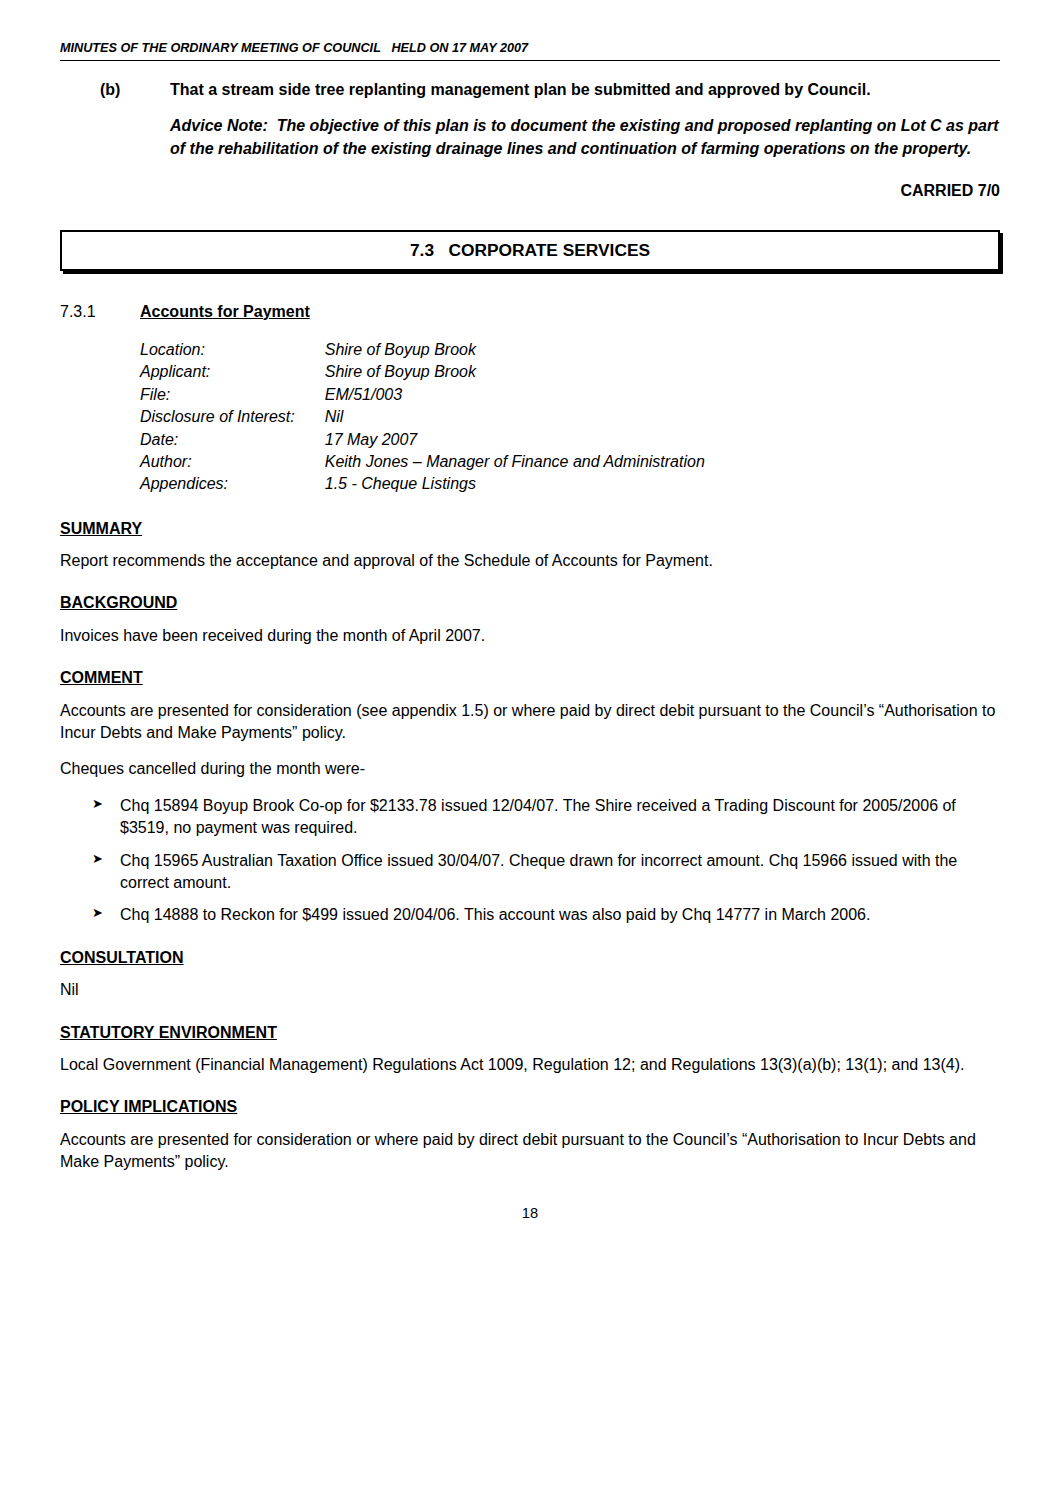MINUTES OF THE ORDINARY MEETING OF COUNCIL HELD ON 17 MAY 2007
(b)
That a stream side tree replanting management plan be submitted and approved by Council.
Advice Note: The objective of this plan is to document the existing and proposed replanting on Lot C as part of the rehabilitation of the existing drainage lines and continuation of farming operations on the property.
CARRIED 7/0
7.3 CORPORATE SERVICES
7.3.1
Accounts for Payment
| Location: | Shire of Boyup Brook |
| Applicant: | Shire of Boyup Brook |
| File: | EM/51/003 |
| Disclosure of Interest: | Nil |
| Date: | 17 May 2007 |
| Author: | Keith Jones – Manager of Finance and Administration |
| Appendices: | 1.5 - Cheque Listings |
SUMMARY
Report recommends the acceptance and approval of the Schedule of Accounts for Payment.
BACKGROUND
Invoices have been received during the month of April 2007.
COMMENT
Accounts are presented for consideration (see appendix 1.5) or where paid by direct debit pursuant to the Council’s “Authorisation to Incur Debts and Make Payments” policy.
Cheques cancelled during the month were-
Chq 15894 Boyup Brook Co-op for $2133.78 issued 12/04/07. The Shire received a Trading Discount for 2005/2006 of $3519, no payment was required.
Chq 15965 Australian Taxation Office issued 30/04/07. Cheque drawn for incorrect amount. Chq 15966 issued with the correct amount.
Chq 14888 to Reckon for $499 issued 20/04/06. This account was also paid by Chq 14777 in March 2006.
CONSULTATION
Nil
STATUTORY ENVIRONMENT
Local Government (Financial Management) Regulations Act 1009, Regulation 12; and Regulations 13(3)(a)(b); 13(1); and 13(4).
POLICY IMPLICATIONS
Accounts are presented for consideration or where paid by direct debit pursuant to the Council’s “Authorisation to Incur Debts and Make Payments” policy.
18